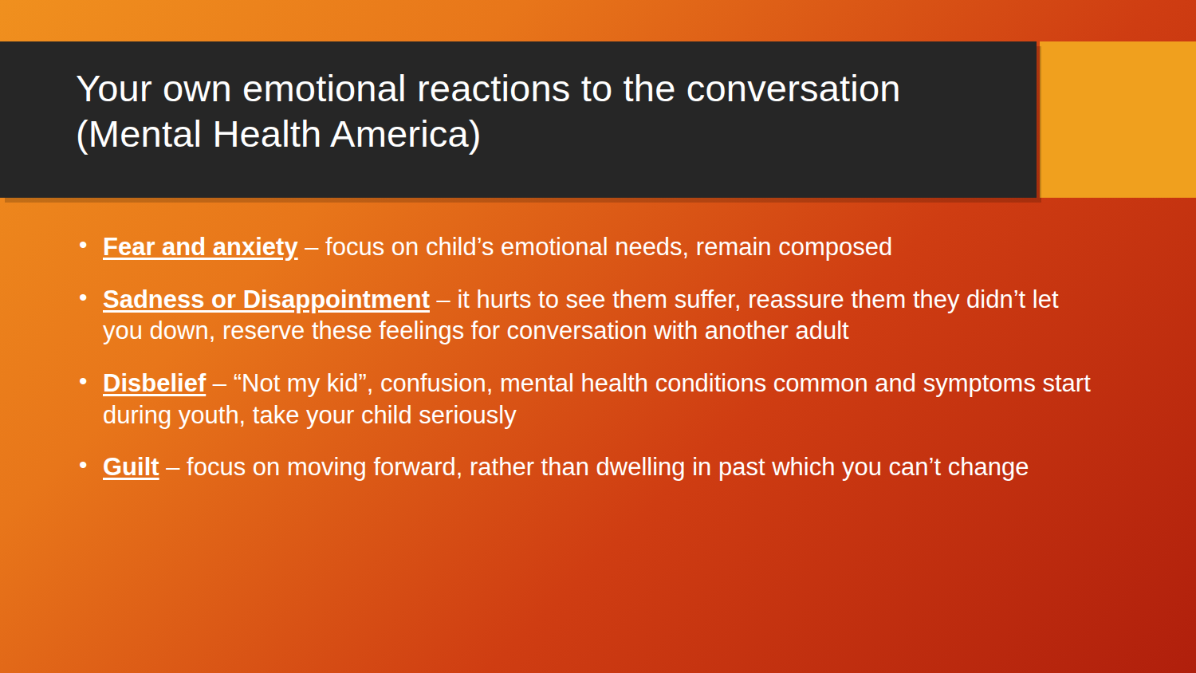Your own emotional reactions to the conversation (Mental Health America)
Fear and anxiety – focus on child’s emotional needs, remain composed
Sadness or Disappointment – it hurts to see them suffer, reassure them they didn’t let you down, reserve these feelings for conversation with another adult
Disbelief – “Not my kid”, confusion, mental health conditions common and symptoms start during youth, take your child seriously
Guilt – focus on moving forward, rather than dwelling in past which you can’t change